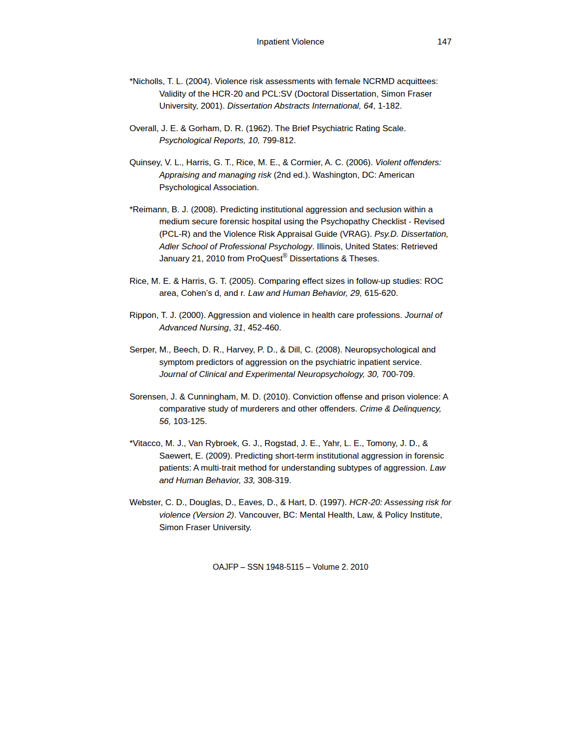Inpatient Violence
147
*Nicholls, T. L. (2004). Violence risk assessments with female NCRMD acquittees: Validity of the HCR-20 and PCL:SV (Doctoral Dissertation, Simon Fraser University, 2001). Dissertation Abstracts International, 64, 1-182.
Overall, J. E. & Gorham, D. R. (1962). The Brief Psychiatric Rating Scale. Psychological Reports, 10, 799-812.
Quinsey, V. L., Harris, G. T., Rice, M. E., & Cormier, A. C. (2006). Violent offenders: Appraising and managing risk (2nd ed.). Washington, DC: American Psychological Association.
*Reimann, B. J. (2008). Predicting institutional aggression and seclusion within a medium secure forensic hospital using the Psychopathy Checklist - Revised (PCL-R) and the Violence Risk Appraisal Guide (VRAG). Psy.D. Dissertation, Adler School of Professional Psychology. Illinois, United States: Retrieved January 21, 2010 from ProQuest® Dissertations & Theses.
Rice, M. E. & Harris, G. T. (2005). Comparing effect sizes in follow-up studies: ROC area, Cohen’s d, and r. Law and Human Behavior, 29, 615-620.
Rippon, T. J. (2000). Aggression and violence in health care professions. Journal of Advanced Nursing, 31, 452-460.
Serper, M., Beech, D. R., Harvey, P. D., & Dill, C. (2008). Neuropsychological and symptom predictors of aggression on the psychiatric inpatient service. Journal of Clinical and Experimental Neuropsychology, 30, 700-709.
Sorensen, J. & Cunningham, M. D. (2010). Conviction offense and prison violence: A comparative study of murderers and other offenders. Crime & Delinquency, 56, 103-125.
*Vitacco, M. J., Van Rybroek, G. J., Rogstad, J. E., Yahr, L. E., Tomony, J. D., & Saewert, E. (2009). Predicting short-term institutional aggression in forensic patients: A multi-trait method for understanding subtypes of aggression. Law and Human Behavior, 33, 308-319.
Webster, C. D., Douglas, D., Eaves, D., & Hart, D. (1997). HCR-20: Assessing risk for violence (Version 2). Vancouver, BC: Mental Health, Law, & Policy Institute, Simon Fraser University.
OAJFP – SSN 1948-5115 – Volume 2. 2010